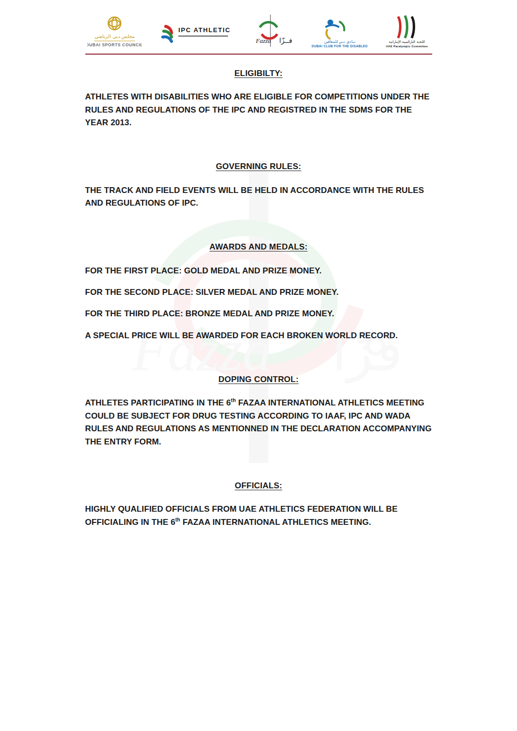مجلس دبي الرياضي DUBAI SPORTS COUNCIL
IPC ATHLETICS
Fazza فــزّا
نــادي دبي للمعاقين DUBAI CLUB FOR THE DISABLED
اللجنة البارالمبية الإماراتية UAE Paralympic Committee
Fazza فزّا
ELIGIBILTY:
ATHLETES WITH DISABILITIES WHO ARE ELIGIBLE FOR COMPETITIONS UNDER THE RULES AND REGULATIONS OF THE IPC AND REGISTRED IN THE SDMS FOR THE YEAR 2013.
GOVERNING RULES:
THE TRACK AND FIELD EVENTS WILL BE HELD IN ACCORDANCE WITH THE RULES AND REGULATIONS OF IPC.
AWARDS AND MEDALS:
FOR THE FIRST PLACE: GOLD MEDAL AND PRIZE MONEY.
FOR THE SECOND PLACE: SILVER MEDAL AND PRIZE MONEY.
FOR THE THIRD PLACE: BRONZE MEDAL AND PRIZE MONEY.
A SPECIAL PRICE WILL BE AWARDED FOR EACH BROKEN WORLD RECORD.
DOPING CONTROL:
ATHLETES PARTICIPATING IN THE 6th FAZAA INTERNATIONAL ATHLETICS MEETING COULD BE SUBJECT FOR DRUG TESTING ACCORDING TO IAAF, IPC AND WADA RULES AND REGULATIONS AS MENTIONNED IN THE DECLARATION ACCOMPANYING THE ENTRY FORM.
OFFICIALS:
HIGHLY QUALIFIED OFFICIALS FROM UAE ATHLETICS FEDERATION WILL BE OFFICIALING IN THE 6th FAZAA INTERNATIONAL ATHLETICS MEETING.